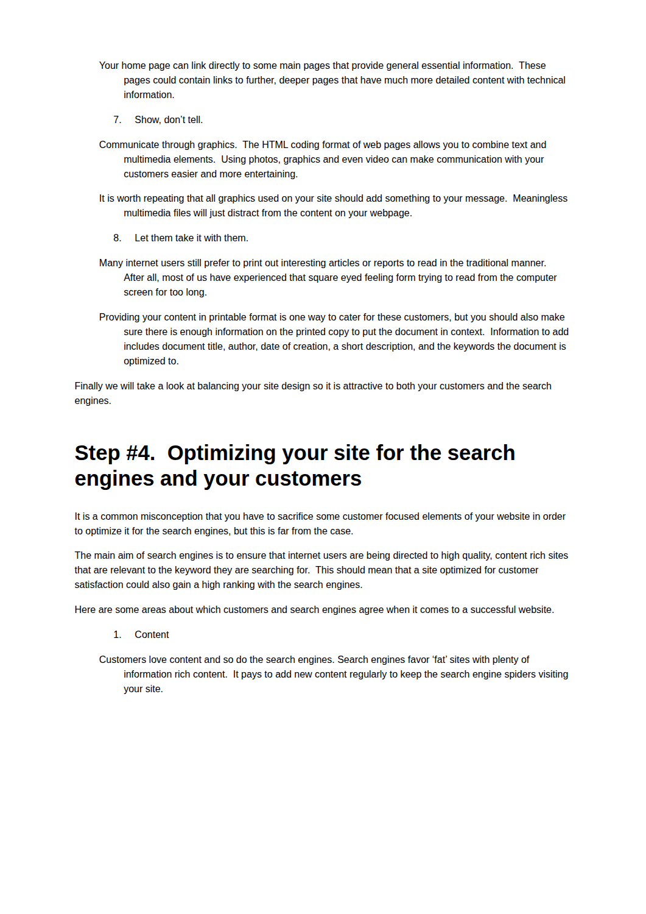Your home page can link directly to some main pages that provide general essential information. These pages could contain links to further, deeper pages that have much more detailed content with technical information.
Show, don’t tell.
Communicate through graphics. The HTML coding format of web pages allows you to combine text and multimedia elements. Using photos, graphics and even video can make communication with your customers easier and more entertaining.
It is worth repeating that all graphics used on your site should add something to your message. Meaningless multimedia files will just distract from the content on your webpage.
Let them take it with them.
Many internet users still prefer to print out interesting articles or reports to read in the traditional manner. After all, most of us have experienced that square eyed feeling form trying to read from the computer screen for too long.
Providing your content in printable format is one way to cater for these customers, but you should also make sure there is enough information on the printed copy to put the document in context. Information to add includes document title, author, date of creation, a short description, and the keywords the document is optimized to.
Finally we will take a look at balancing your site design so it is attractive to both your customers and the search engines.
Step #4. Optimizing your site for the search engines and your customers
It is a common misconception that you have to sacrifice some customer focused elements of your website in order to optimize it for the search engines, but this is far from the case.
The main aim of search engines is to ensure that internet users are being directed to high quality, content rich sites that are relevant to the keyword they are searching for. This should mean that a site optimized for customer satisfaction could also gain a high ranking with the search engines.
Here are some areas about which customers and search engines agree when it comes to a successful website.
Content
Customers love content and so do the search engines. Search engines favor ‘fat’ sites with plenty of information rich content. It pays to add new content regularly to keep the search engine spiders visiting your site.